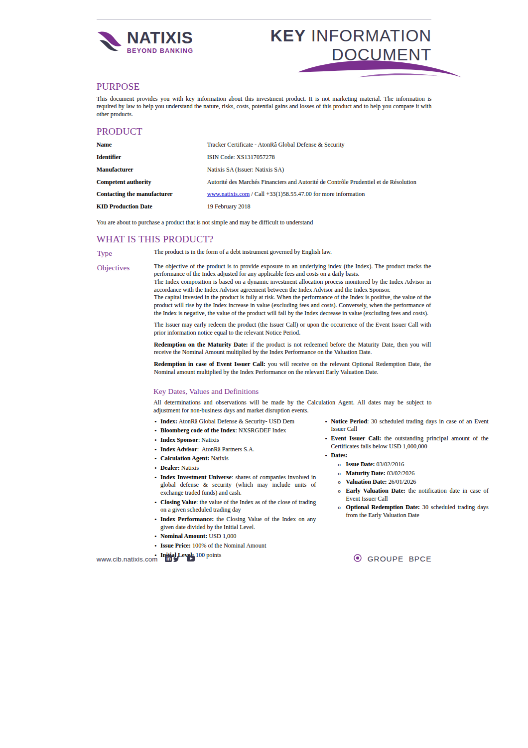NATIXIS
BEYOND BANKING
KEY INFORMATION
DOCUMENT
PURPOSE
This document provides you with key information about this investment product. It is not marketing material. The information is required by law to help you understand the nature, risks, costs, potential gains and losses of this product and to help you compare it with other products.
PRODUCT
| Name | Tracker Certificate - AtonRâ Global Defense & Security |
| Identifier | ISIN Code: XS1317057278 |
| Manufacturer | Natixis SA (Issuer: Natixis SA) |
| Competent authority | Autorité des Marchés Financiers and Autorité de Contrôle Prudentiel et de Résolution |
| Contacting the manufacturer | www.natixis.com / Call +33(1)58.55.47.00 for more information |
| KID Production Date | 19 February 2018 |
You are about to purchase a product that is not simple and may be difficult to understand
WHAT IS THIS PRODUCT?
| Type | The product is in the form of a debt instrument governed by English law. |
| Objectives | The objective of the product is to provide exposure to an underlying index (the Index). The product tracks the performance of the Index adjusted for any applicable fees and costs on a daily basis. The Index composition is based on a dynamic investment allocation process monitored by the Index Advisor in accordance with the Index Advisor agreement between the Index Advisor and the Index Sponsor. The capital invested in the product is fully at risk. When the performance of the Index is positive, the value of the product will rise by the Index increase in value (excluding fees and costs). Conversely, when the performance of the Index is negative, the value of the product will fall by the Index decrease in value (excluding fees and costs). The Issuer may early redeem the product (the Issuer Call) or upon the occurrence of the Event Issuer Call with prior information notice equal to the relevant Notice Period. Redemption on the Maturity Date: if the product is not redeemed before the Maturity Date, then you will receive the Nominal Amount multiplied by the Index Performance on the Valuation Date. Redemption in case of Event Issuer Call: you will receive on the relevant Optional Redemption Date, the Nominal amount multiplied by the Index Performance on the relevant Early Valuation Date. |
Key Dates, Values and Definitions
All determinations and observations will be made by the Calculation Agent. All dates may be subject to adjustment for non-business days and market disruption events.
Index: AtonRâ Global Defense & Security- USD Dem
Bloomberg code of the Index: NXSRGDEF Index
Index Sponsor: Natixis
Index Advisor: AtonRâ Partners S.A.
Calculation Agent: Natixis
Dealer: Natixis
Index Investment Universe: shares of companies involved in global defense & security (which may include units of exchange traded funds) and cash.
Closing Value: the value of the Index as of the close of trading on a given scheduled trading day
Index Performance: the Closing Value of the Index on any given date divided by the Initial Level.
Nominal Amount: USD 1,000
Issue Price: 100% of the Nominal Amount
Initial Level: 100 points
Notice Period: 30 scheduled trading days in case of an Event Issuer Call
Event Issuer Call: the outstanding principal amount of the Certificates falls below USD 1,000,000
Dates:
Issue Date: 03/02/2016
Maturity Date: 03/02/2026
Valuation Date: 26/01/2026
Early Valuation Date: the notification date in case of Event Issuer Call
Optional Redemption Date: 30 scheduled trading days from the Early Valuation Date
www.cib.natixis.com in
GROUPE BPCE